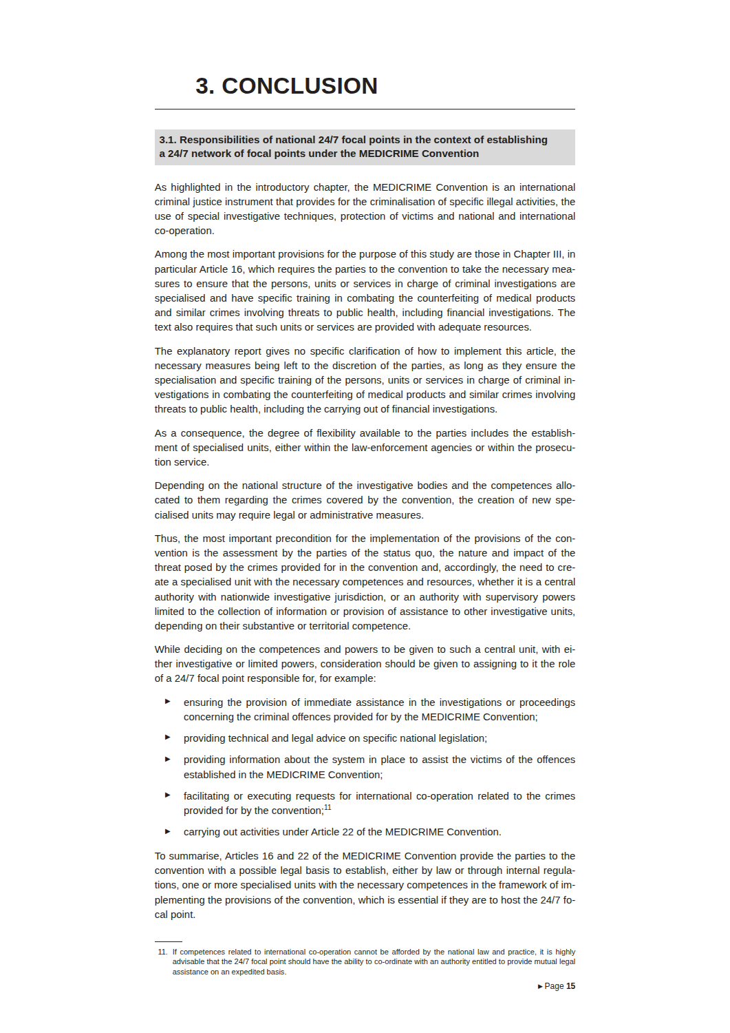3. CONCLUSION
3.1. Responsibilities of national 24/7 focal points in the context of establishing
a 24/7 network of focal points under the MEDICRIME Convention
As highlighted in the introductory chapter, the MEDICRIME Convention is an international criminal justice instrument that provides for the criminalisation of specific illegal activities, the use of special investigative techniques, protection of victims and national and international co-operation.
Among the most important provisions for the purpose of this study are those in Chapter III, in particular Article 16, which requires the parties to the convention to take the necessary measures to ensure that the persons, units or services in charge of criminal investigations are specialised and have specific training in combating the counterfeiting of medical products and similar crimes involving threats to public health, including financial investigations. The text also requires that such units or services are provided with adequate resources.
The explanatory report gives no specific clarification of how to implement this article, the necessary measures being left to the discretion of the parties, as long as they ensure the specialisation and specific training of the persons, units or services in charge of criminal investigations in combating the counterfeiting of medical products and similar crimes involving threats to public health, including the carrying out of financial investigations.
As a consequence, the degree of flexibility available to the parties includes the establishment of specialised units, either within the law-enforcement agencies or within the prosecution service.
Depending on the national structure of the investigative bodies and the competences allocated to them regarding the crimes covered by the convention, the creation of new specialised units may require legal or administrative measures.
Thus, the most important precondition for the implementation of the provisions of the convention is the assessment by the parties of the status quo, the nature and impact of the threat posed by the crimes provided for in the convention and, accordingly, the need to create a specialised unit with the necessary competences and resources, whether it is a central authority with nationwide investigative jurisdiction, or an authority with supervisory powers limited to the collection of information or provision of assistance to other investigative units, depending on their substantive or territorial competence.
While deciding on the competences and powers to be given to such a central unit, with either investigative or limited powers, consideration should be given to assigning to it the role of a 24/7 focal point responsible for, for example:
ensuring the provision of immediate assistance in the investigations or proceedings concerning the criminal offences provided for by the MEDICRIME Convention;
providing technical and legal advice on specific national legislation;
providing information about the system in place to assist the victims of the offences established in the MEDICRIME Convention;
facilitating or executing requests for international co-operation related to the crimes provided for by the convention;11
carrying out activities under Article 22 of the MEDICRIME Convention.
To summarise, Articles 16 and 22 of the MEDICRIME Convention provide the parties to the convention with a possible legal basis to establish, either by law or through internal regulations, one or more specialised units with the necessary competences in the framework of implementing the provisions of the convention, which is essential if they are to host the 24/7 focal point.
11.
If competences related to international co-operation cannot be afforded by the national law and practice, it is highly advisable that the 24/7 focal point should have the ability to co-ordinate with an authority entitled to provide mutual legal assistance on an expedited basis.
▶Page 15